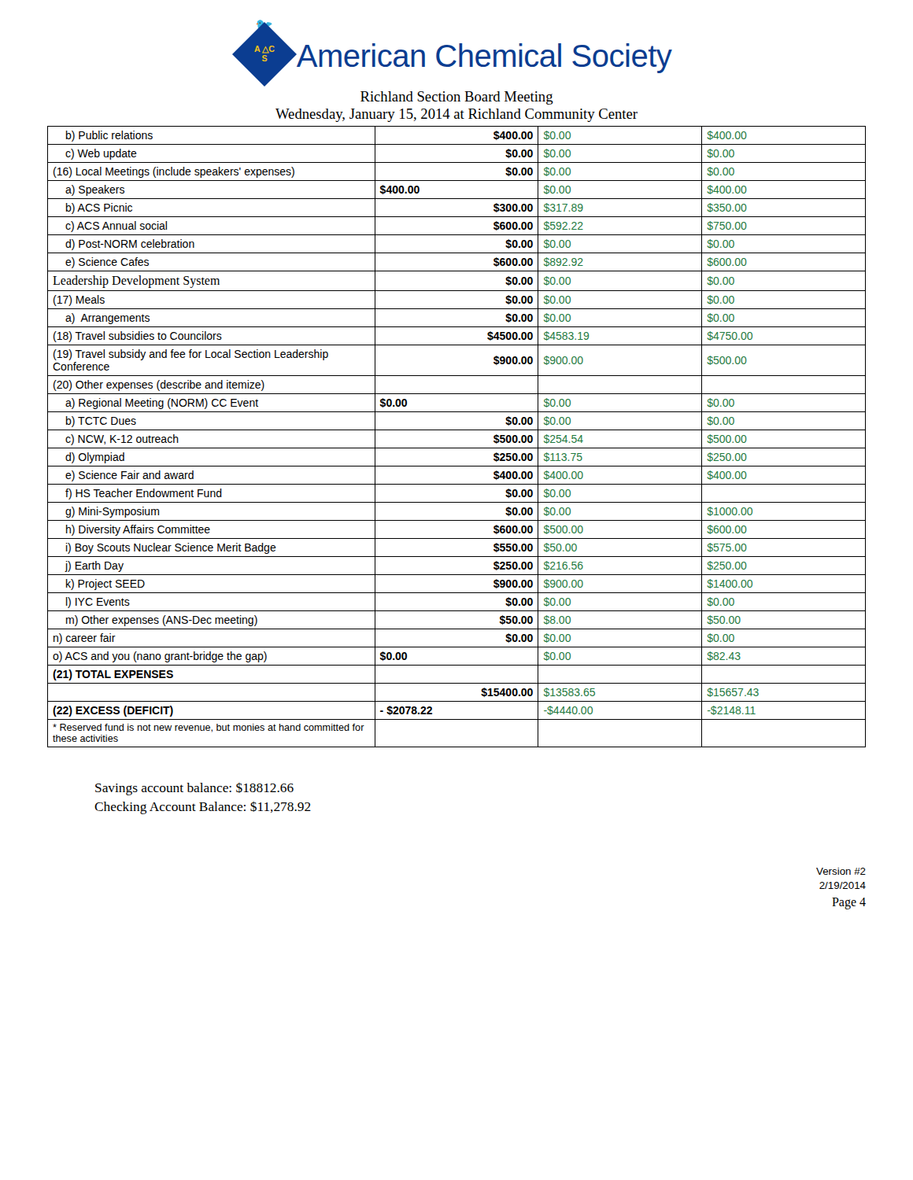🐦 American Chemical Society
Richland Section Board Meeting
Wednesday, January 15, 2014 at Richland Community Center
| b) Public relations | $400.00 | $0.00 | $400.00 |
| c) Web update | $0.00 | $0.00 | $0.00 |
| (16) Local Meetings (include speakers' expenses) | $0.00 | $0.00 | $0.00 |
| a) Speakers | $400.00 | $0.00 | $400.00 |
| b) ACS Picnic | $300.00 | $317.89 | $350.00 |
| c) ACS Annual social | $600.00 | $592.22 | $750.00 |
| d) Post-NORM celebration | $0.00 | $0.00 | $0.00 |
| e) Science Cafes | $600.00 | $892.92 | $600.00 |
| Leadership Development System | $0.00 | $0.00 | $0.00 |
| (17) Meals | $0.00 | $0.00 | $0.00 |
| a) Arrangements | $0.00 | $0.00 | $0.00 |
| (18) Travel subsidies to Councilors | $4500.00 | $4583.19 | $4750.00 |
| (19) Travel subsidy and fee for Local Section Leadership Conference | $900.00 | $900.00 | $500.00 |
| (20) Other expenses (describe and itemize) | | | |
| a) Regional Meeting (NORM) CC Event | $0.00 | $0.00 | $0.00 |
| b) TCTC Dues | $0.00 | $0.00 | $0.00 |
| c) NCW, K-12 outreach | $500.00 | $254.54 | $500.00 |
| d) Olympiad | $250.00 | $113.75 | $250.00 |
| e) Science Fair and award | $400.00 | $400.00 | $400.00 |
| f) HS Teacher Endowment Fund | $0.00 | $0.00 | |
| g) Mini-Symposium | $0.00 | $0.00 | $1000.00 |
| h) Diversity Affairs Committee | $600.00 | $500.00 | $600.00 |
| i) Boy Scouts Nuclear Science Merit Badge | $550.00 | $50.00 | $575.00 |
| j) Earth Day | $250.00 | $216.56 | $250.00 |
| k) Project SEED | $900.00 | $900.00 | $1400.00 |
| l) IYC Events | $0.00 | $0.00 | $0.00 |
| m) Other expenses (ANS-Dec meeting) | $50.00 | $8.00 | $50.00 |
| n) career fair | $0.00 | $0.00 | $0.00 |
| o) ACS and you (nano grant-bridge the gap) | $0.00 | $0.00 | $82.43 |
| (21) TOTAL EXPENSES | | | |
| | $15400.00 | $13583.65 | $15657.43 |
| (22) EXCESS (DEFICIT) | - $2078.22 | -$4440.00 | -$2148.11 |
| * Reserved fund is not new revenue, but monies at hand committed for these activities | | | |
Savings account balance: $18812.66
Checking Account Balance: $11,278.92
Version #2
2/19/2014
Page 4